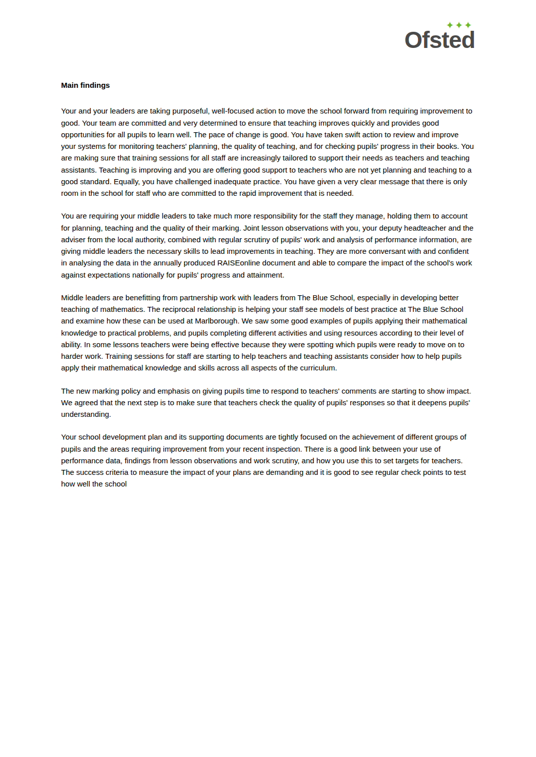✦✦✦ Ofsted
Main findings
Your and your leaders are taking purposeful, well-focused action to move the school forward from requiring improvement to good. Your team are committed and very determined to ensure that teaching improves quickly and provides good opportunities for all pupils to learn well. The pace of change is good. You have taken swift action to review and improve your systems for monitoring teachers' planning, the quality of teaching, and for checking pupils' progress in their books. You are making sure that training sessions for all staff are increasingly tailored to support their needs as teachers and teaching assistants. Teaching is improving and you are offering good support to teachers who are not yet planning and teaching to a good standard. Equally, you have challenged inadequate practice. You have given a very clear message that there is only room in the school for staff who are committed to the rapid improvement that is needed.
You are requiring your middle leaders to take much more responsibility for the staff they manage, holding them to account for planning, teaching and the quality of their marking. Joint lesson observations with you, your deputy headteacher and the adviser from the local authority, combined with regular scrutiny of pupils' work and analysis of performance information, are giving middle leaders the necessary skills to lead improvements in teaching. They are more conversant with and confident in analysing the data in the annually produced RAISEonline document and able to compare the impact of the school's work against expectations nationally for pupils' progress and attainment.
Middle leaders are benefitting from partnership work with leaders from The Blue School, especially in developing better teaching of mathematics. The reciprocal relationship is helping your staff see models of best practice at The Blue School and examine how these can be used at Marlborough. We saw some good examples of pupils applying their mathematical knowledge to practical problems, and pupils completing different activities and using resources according to their level of ability. In some lessons teachers were being effective because they were spotting which pupils were ready to move on to harder work. Training sessions for staff are starting to help teachers and teaching assistants consider how to help pupils apply their mathematical knowledge and skills across all aspects of the curriculum.
The new marking policy and emphasis on giving pupils time to respond to teachers' comments are starting to show impact. We agreed that the next step is to make sure that teachers check the quality of pupils' responses so that it deepens pupils' understanding.
Your school development plan and its supporting documents are tightly focused on the achievement of different groups of pupils and the areas requiring improvement from your recent inspection. There is a good link between your use of performance data, findings from lesson observations and work scrutiny, and how you use this to set targets for teachers. The success criteria to measure the impact of your plans are demanding and it is good to see regular check points to test how well the school